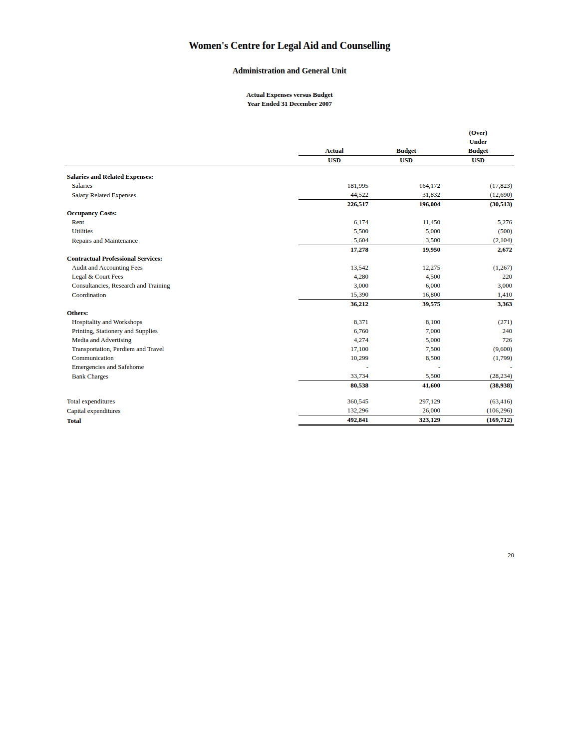Women's Centre for Legal Aid and Counselling
Administration and General Unit
Actual Expenses versus Budget
Year Ended 31 December 2007
| | | | (Over) |
| | | | Under |
| | Actual | Budget | Budget |
| | USD | USD | USD |
| Salaries and Related Expenses: | | | |
| Salaries | 181,995 | 164,172 | (17,823) |
| Salary Related Expenses | 44,522 | 31,832 | (12,690) |
| | 226,517 | 196,004 | (30,513) |
| Occupancy Costs: | | | |
| Rent | 6,174 | 11,450 | 5,276 |
| Utilities | 5,500 | 5,000 | (500) |
| Repairs and Maintenance | 5,604 | 3,500 | (2,104) |
| | 17,278 | 19,950 | 2,672 |
| Contractual Professional Services: | | | |
| Audit and Accounting Fees | 13,542 | 12,275 | (1,267) |
| Legal & Court Fees | 4,280 | 4,500 | 220 |
| Consultancies, Research and Training | 3,000 | 6,000 | 3,000 |
| Coordination | 15,390 | 16,800 | 1,410 |
| | 36,212 | 39,575 | 3,363 |
| Others: | | | |
| Hospitality and Workshops | 8,371 | 8,100 | (271) |
| Printing, Stationery and Supplies | 6,760 | 7,000 | 240 |
| Media and Advertising | 4,274 | 5,000 | 726 |
| Transportation, Perdiem and Travel | 17,100 | 7,500 | (9,600) |
| Communication | 10,299 | 8,500 | (1,799) |
| Emergencies and Safehome | - | - | - |
| Bank Charges | 33,734 | 5,500 | (28,234) |
| | 80,538 | 41,600 | (38,938) |
| Total expenditures | 360,545 | 297,129 | (63,416) |
| Capital expenditures | 132,296 | 26,000 | (106,296) |
| Total | 492,841 | 323,129 | (169,712) |
20